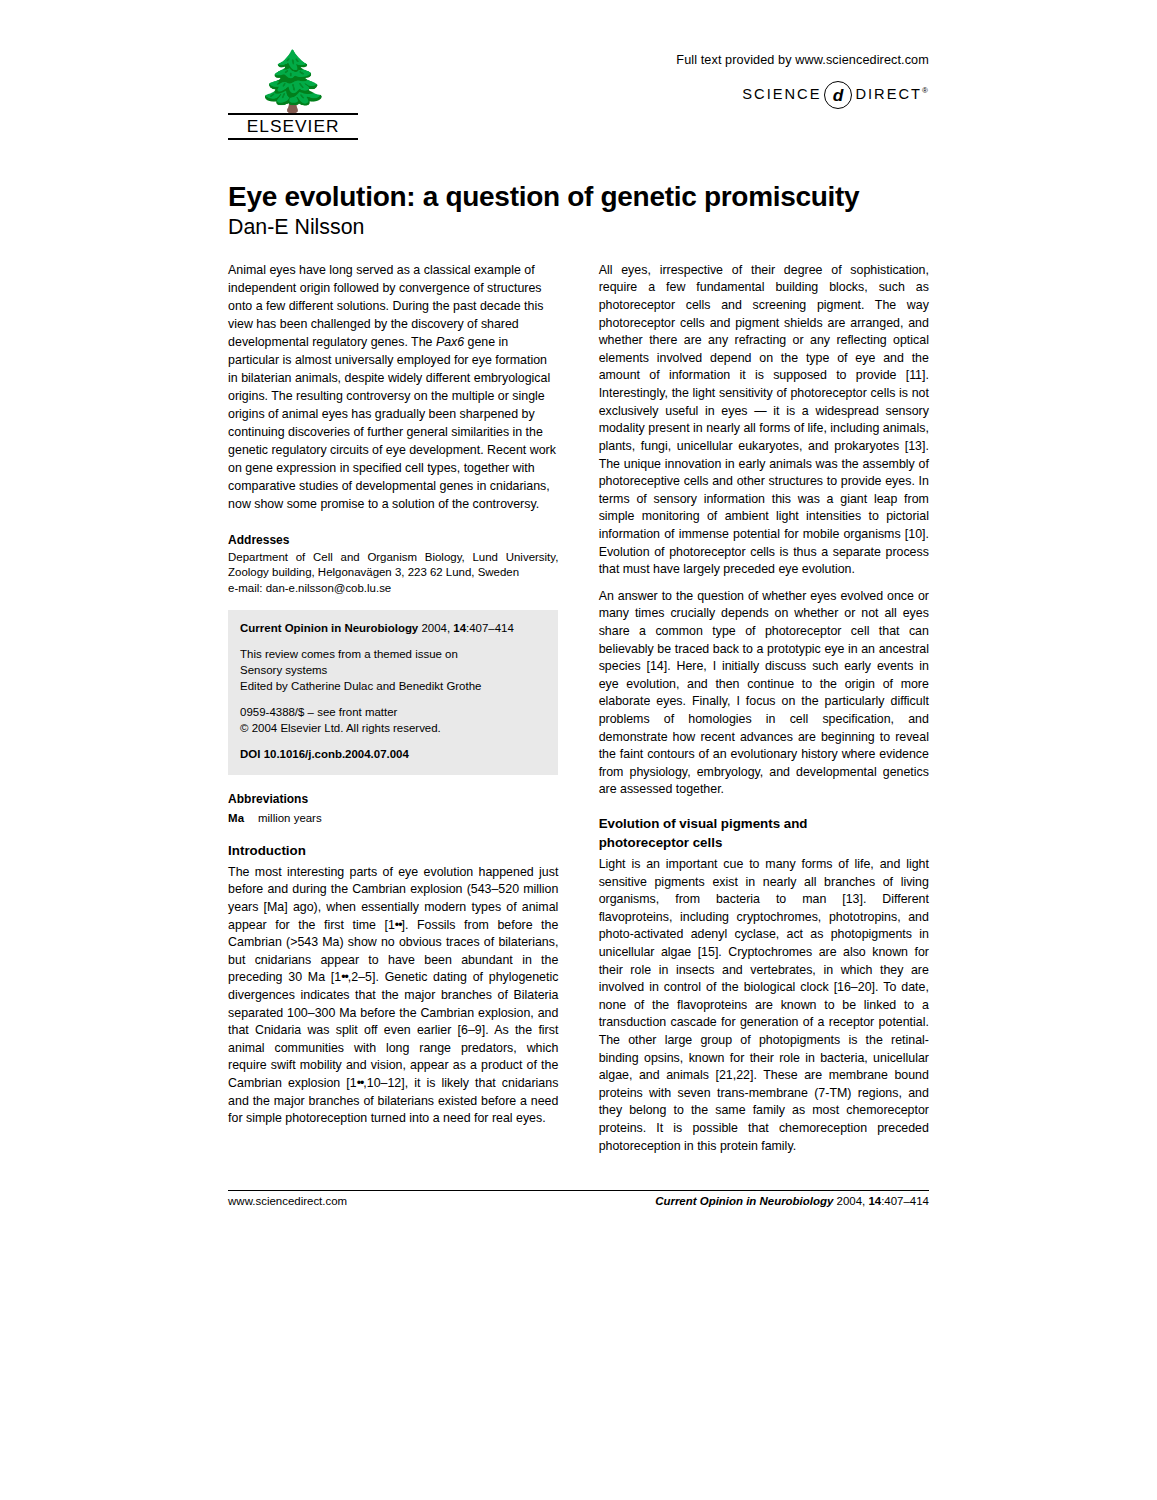🌲
ELSEVIER
Full text provided by www.sciencedirect.com
SCIENCE dDIRECT®
Eye evolution: a question of genetic promiscuity
Dan-E Nilsson
Animal eyes have long served as a classical example of independent origin followed by convergence of structures onto a few different solutions. During the past decade this view has been challenged by the discovery of shared developmental regulatory genes. The Pax6 gene in particular is almost universally employed for eye formation in bilaterian animals, despite widely different embryological origins. The resulting controversy on the multiple or single origins of animal eyes has gradually been sharpened by continuing discoveries of further general similarities in the genetic regulatory circuits of eye development. Recent work on gene expression in specified cell types, together with comparative studies of developmental genes in cnidarians, now show some promise to a solution of the controversy.
Addresses Department of Cell and Organism Biology, Lund University, Zoology building, Helgonavägen 3, 223 62 Lund, Sweden
e-mail: dan-e.nilsson@cob.lu.se
Current Opinion in Neurobiology 2004, 14:407–414
This review comes from a themed issue on
Sensory systems
Edited by Catherine Dulac and Benedikt Grothe
0959-4388/$ – see front matter
© 2004 Elsevier Ltd. All rights reserved.
DOI 10.1016/j.conb.2004.07.004
Abbreviations
| Ma | million years |
Introduction
The most interesting parts of eye evolution happened just before and during the Cambrian explosion (543–520 million years [Ma] ago), when essentially modern types of animal appear for the first time [1••]. Fossils from before the Cambrian (>543 Ma) show no obvious traces of bilaterians, but cnidarians appear to have been abundant in the preceding 30 Ma [1••,2–5]. Genetic dating of phylogenetic divergences indicates that the major branches of Bilateria separated 100–300 Ma before the Cambrian explosion, and that Cnidaria was split off even earlier [6–9]. As the first animal communities with long range predators, which require swift mobility and vision, appear as a product of the Cambrian explosion [1••,10–12], it is likely that cnidarians and the major branches of bilaterians existed before a need for simple photoreception turned into a need for real eyes.
All eyes, irrespective of their degree of sophistication, require a few fundamental building blocks, such as photoreceptor cells and screening pigment. The way photoreceptor cells and pigment shields are arranged, and whether there are any refracting or any reflecting optical elements involved depend on the type of eye and the amount of information it is supposed to provide [11]. Interestingly, the light sensitivity of photoreceptor cells is not exclusively useful in eyes — it is a widespread sensory modality present in nearly all forms of life, including animals, plants, fungi, unicellular eukaryotes, and prokaryotes [13]. The unique innovation in early animals was the assembly of photoreceptive cells and other structures to provide eyes. In terms of sensory information this was a giant leap from simple monitoring of ambient light intensities to pictorial information of immense potential for mobile organisms [10]. Evolution of photoreceptor cells is thus a separate process that must have largely preceded eye evolution.
An answer to the question of whether eyes evolved once or many times crucially depends on whether or not all eyes share a common type of photoreceptor cell that can believably be traced back to a prototypic eye in an ancestral species [14]. Here, I initially discuss such early events in eye evolution, and then continue to the origin of more elaborate eyes. Finally, I focus on the particularly difficult problems of homologies in cell specification, and demonstrate how recent advances are beginning to reveal the faint contours of an evolutionary history where evidence from physiology, embryology, and developmental genetics are assessed together.
Evolution of visual pigments and
photoreceptor cells
Light is an important cue to many forms of life, and light sensitive pigments exist in nearly all branches of living organisms, from bacteria to man [13]. Different flavoproteins, including cryptochromes, phototropins, and photo-activated adenyl cyclase, act as photopigments in unicellular algae [15]. Cryptochromes are also known for their role in insects and vertebrates, in which they are involved in control of the biological clock [16–20]. To date, none of the flavoproteins are known to be linked to a transduction cascade for generation of a receptor potential. The other large group of photopigments is the retinal-binding opsins, known for their role in bacteria, unicellular algae, and animals [21,22]. These are membrane bound proteins with seven trans-membrane (7-TM) regions, and they belong to the same family as most chemoreceptor proteins. It is possible that chemoreception preceded photoreception in this protein family.
www.sciencedirect.com
Current Opinion in Neurobiology 2004, 14:407–414